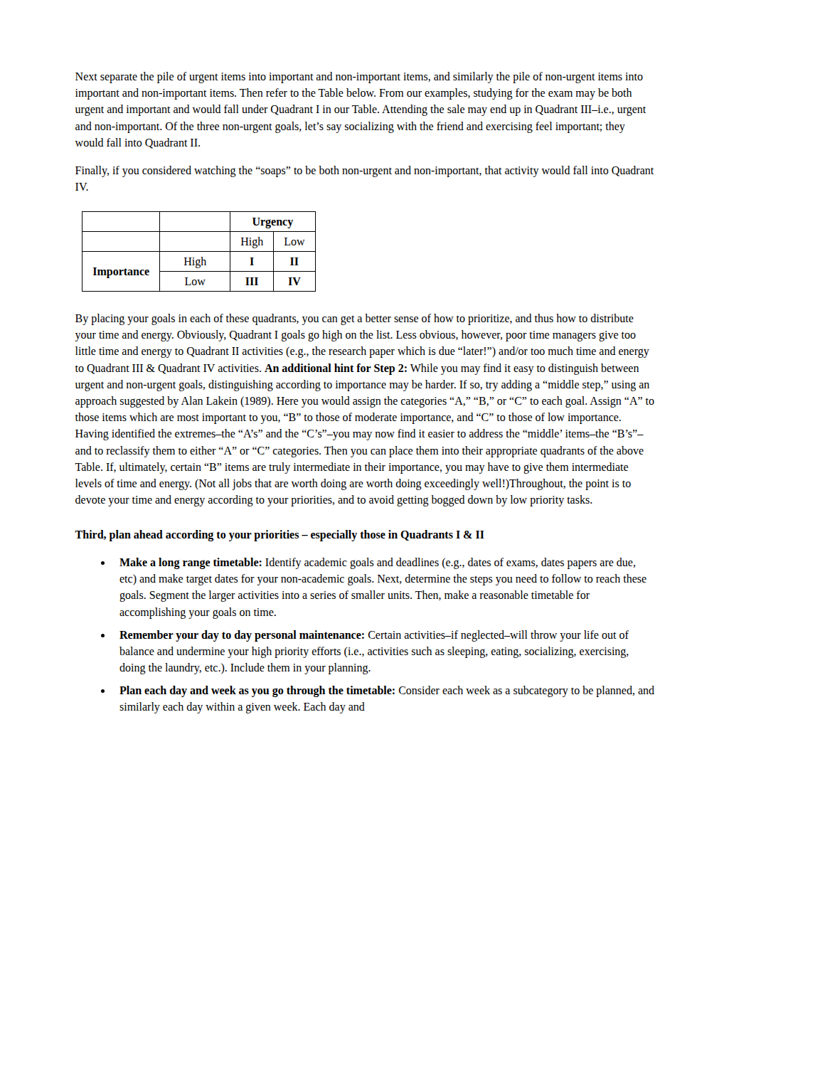Next separate the pile of urgent items into important and non-important items, and similarly the pile of non-urgent items into important and non-important items. Then refer to the Table below. From our examples, studying for the exam may be both urgent and important and would fall under Quadrant I in our Table. Attending the sale may end up in Quadrant III–i.e., urgent and non-important. Of the three non-urgent goals, let’s say socializing with the friend and exercising feel important; they would fall into Quadrant II.
Finally, if you considered watching the “soaps” to be both non-urgent and non-important, that activity would fall into Quadrant IV.
| | | Urgency |
| | | High | Low |
| Importance | High | I | II |
| Low | III | IV |
By placing your goals in each of these quadrants, you can get a better sense of how to prioritize, and thus how to distribute your time and energy. Obviously, Quadrant I goals go high on the list. Less obvious, however, poor time managers give too little time and energy to Quadrant II activities (e.g., the research paper which is due “later!”) and/or too much time and energy to Quadrant III & Quadrant IV activities. An additional hint for Step 2: While you may find it easy to distinguish between urgent and non-urgent goals, distinguishing according to importance may be harder. If so, try adding a “middle step,” using an approach suggested by Alan Lakein (1989). Here you would assign the categories “A,” “B,” or “C” to each goal. Assign “A” to those items which are most important to you, “B” to those of moderate importance, and “C” to those of low importance. Having identified the extremes–the “A’s” and the “C’s”–you may now find it easier to address the “middle’ items–the “B’s”–and to reclassify them to either “A” or “C” categories. Then you can place them into their appropriate quadrants of the above Table. If, ultimately, certain “B” items are truly intermediate in their importance, you may have to give them intermediate levels of time and energy. (Not all jobs that are worth doing are worth doing exceedingly well!)Throughout, the point is to devote your time and energy according to your priorities, and to avoid getting bogged down by low priority tasks.
Third, plan ahead according to your priorities – especially those in Quadrants I & II
Make a long range timetable: Identify academic goals and deadlines (e.g., dates of exams, dates papers are due, etc) and make target dates for your non-academic goals. Next, determine the steps you need to follow to reach these goals. Segment the larger activities into a series of smaller units. Then, make a reasonable timetable for accomplishing your goals on time.
Remember your day to day personal maintenance: Certain activities–if neglected–will throw your life out of balance and undermine your high priority efforts (i.e., activities such as sleeping, eating, socializing, exercising, doing the laundry, etc.). Include them in your planning.
Plan each day and week as you go through the timetable: Consider each week as a subcategory to be planned, and similarly each day within a given week. Each day and